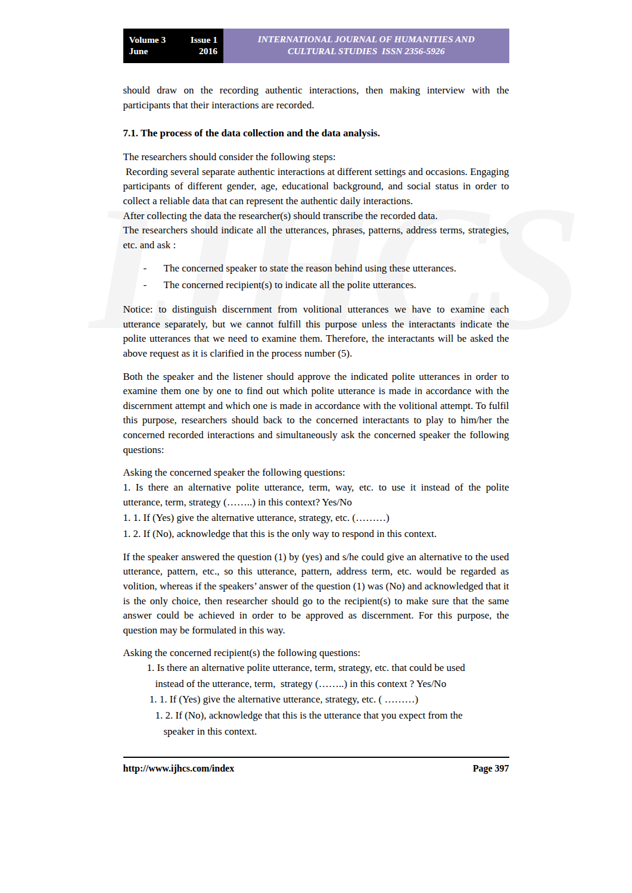IJHCS
Volume 3 Issue 1
June 2016
INTERNATIONAL JOURNAL OF HUMANITIES AND
CULTURAL STUDIES ISSN 2356-5926
should draw on the recording authentic interactions, then making interview with the participants that their interactions are recorded.
7.1. The process of the data collection and the data analysis.
The researchers should consider the following steps:
Recording several separate authentic interactions at different settings and occasions. Engaging participants of different gender, age, educational background, and social status in order to collect a reliable data that can represent the authentic daily interactions.
After collecting the data the researcher(s) should transcribe the recorded data.
The researchers should indicate all the utterances, phrases, patterns, address terms, strategies, etc. and ask :
The concerned speaker to state the reason behind using these utterances.
The concerned recipient(s) to indicate all the polite utterances.
Notice: to distinguish discernment from volitional utterances we have to examine each utterance separately, but we cannot fulfill this purpose unless the interactants indicate the polite utterances that we need to examine them. Therefore, the interactants will be asked the above request as it is clarified in the process number (5).
Both the speaker and the listener should approve the indicated polite utterances in order to examine them one by one to find out which polite utterance is made in accordance with the discernment attempt and which one is made in accordance with the volitional attempt. To fulfil this purpose, researchers should back to the concerned interactants to play to him/her the concerned recorded interactions and simultaneously ask the concerned speaker the following questions:
Asking the concerned speaker the following questions:
1. Is there an alternative polite utterance, term, way, etc. to use it instead of the polite utterance, term, strategy (……..) in this context? Yes/No
1. 1. If (Yes) give the alternative utterance, strategy, etc. (………)
1. 2. If (No), acknowledge that this is the only way to respond in this context.
If the speaker answered the question (1) by (yes) and s/he could give an alternative to the used utterance, pattern, etc., so this utterance, pattern, address term, etc. would be regarded as volition, whereas if the speakers’ answer of the question (1) was (No) and acknowledged that it is the only choice, then researcher should go to the recipient(s) to make sure that the same answer could be achieved in order to be approved as discernment. For this purpose, the question may be formulated in this way.
Asking the concerned recipient(s) the following questions:
1. Is there an alternative polite utterance, term, strategy, etc. that could be used
instead of the utterance, term, strategy (……..) in this context ? Yes/No
1. 1. If (Yes) give the alternative utterance, strategy, etc. ( ………)
1. 2. If (No), acknowledge that this is the utterance that you expect from the
speaker in this context.
http://www.ijhcs.com/index
Page 397